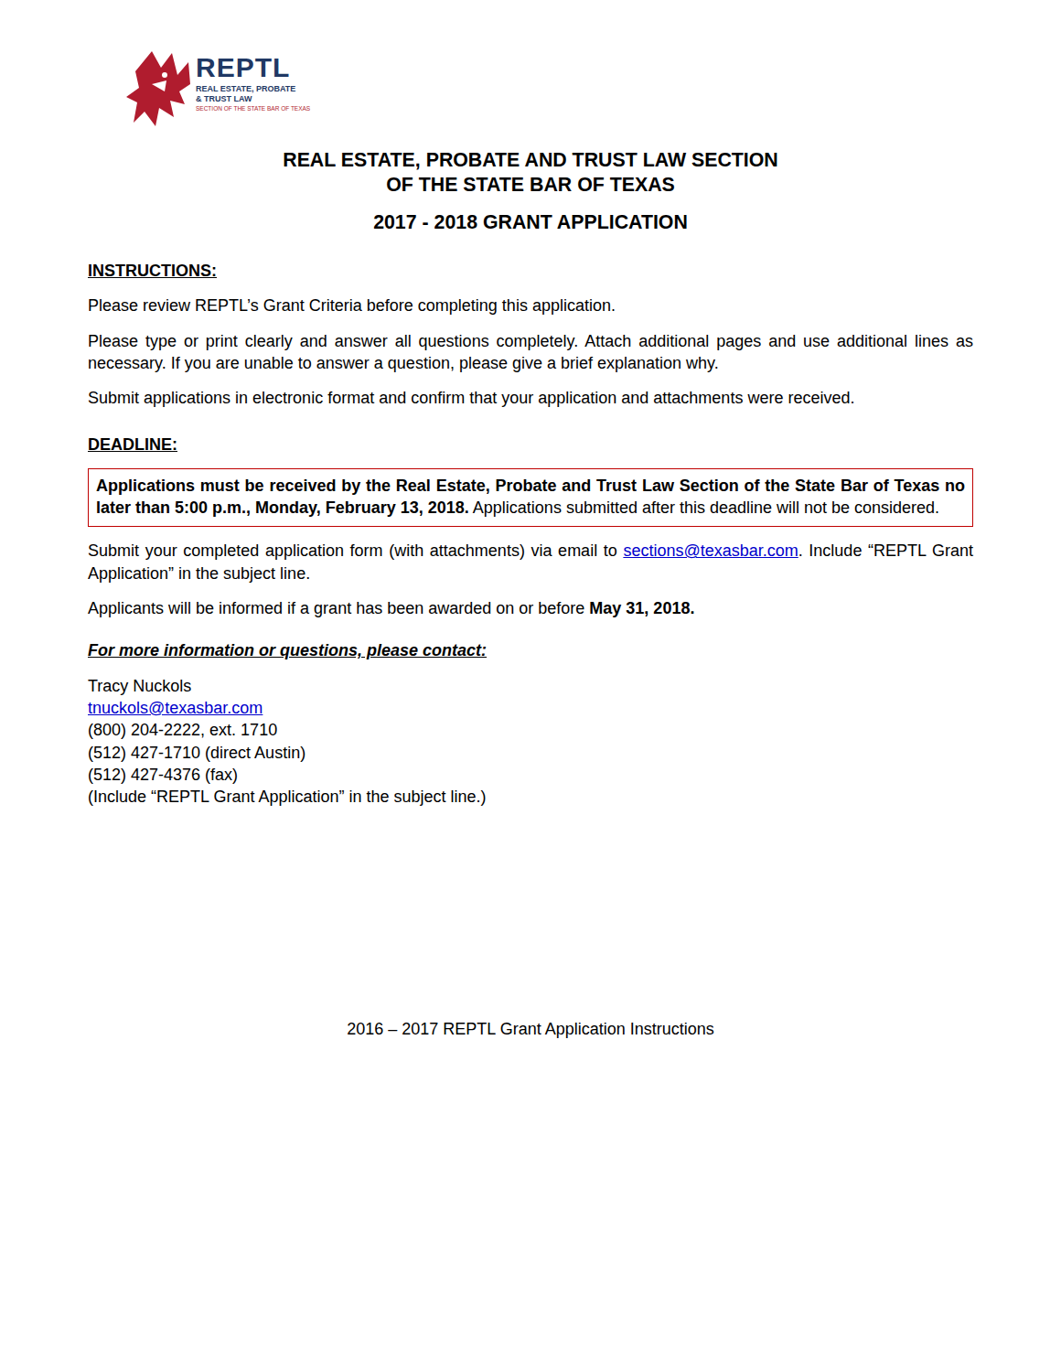REPTL REAL ESTATE, PROBATE & TRUST LAW SECTION OF THE STATE BAR OF TEXAS
REAL ESTATE, PROBATE AND TRUST LAW SECTION
OF THE STATE BAR OF TEXAS
2017 - 2018 GRANT APPLICATION
INSTRUCTIONS:
Please review REPTL’s Grant Criteria before completing this application.
Please type or print clearly and answer all questions completely. Attach additional pages and use additional lines as necessary. If you are unable to answer a question, please give a brief explanation why.
Submit applications in electronic format and confirm that your application and attachments were received.
DEADLINE:
Applications must be received by the Real Estate, Probate and Trust Law Section of the State Bar of Texas no later than 5:00 p.m., Monday, February 13, 2018. Applications submitted after this deadline will not be considered.
Submit your completed application form (with attachments) via email to sections@texasbar.com. Include “REPTL Grant Application” in the subject line.
Applicants will be informed if a grant has been awarded on or before May 31, 2018.
For more information or questions, please contact:
Tracy Nuckols tnuckols@texasbar.com (800) 204-2222, ext. 1710 (512) 427-1710 (direct Austin) (512) 427-4376 (fax) (Include “REPTL Grant Application” in the subject line.)
2016 – 2017 REPTL Grant Application Instructions